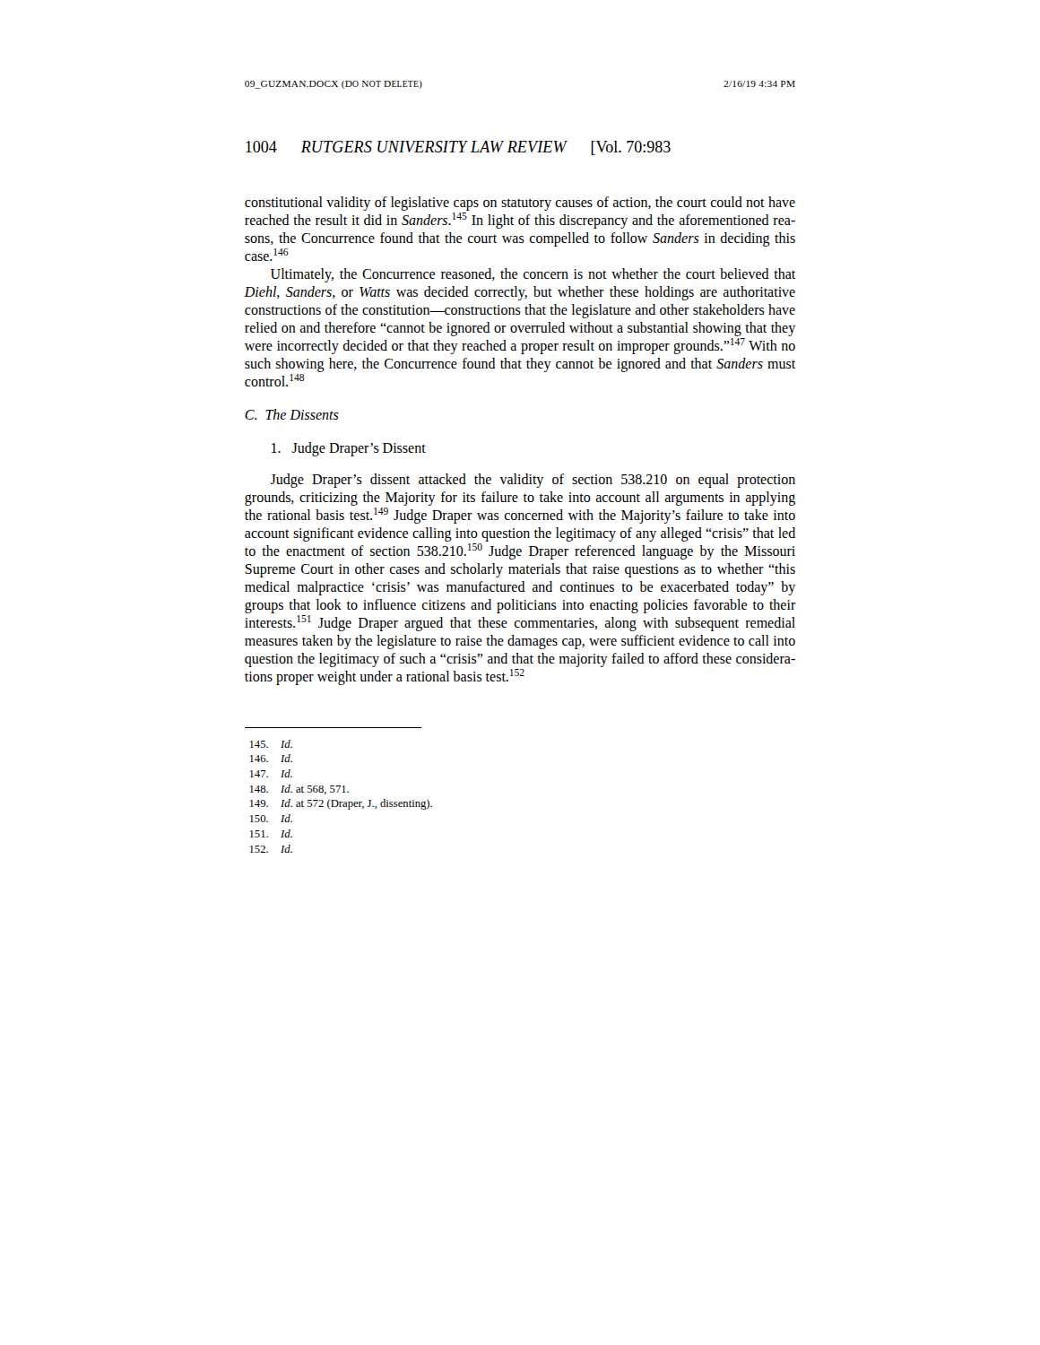09_GUZMAN.DOCX (DO NOT DELETE) 2/16/19 4:34 PM
1004 RUTGERS UNIVERSITY LAW REVIEW [Vol. 70:983
constitutional validity of legislative caps on statutory causes of action, the court could not have reached the result it did in Sanders.145 In light of this discrepancy and the aforementioned reasons, the Concurrence found that the court was compelled to follow Sanders in deciding this case.146
Ultimately, the Concurrence reasoned, the concern is not whether the court believed that Diehl, Sanders, or Watts was decided correctly, but whether these holdings are authoritative constructions of the constitution—constructions that the legislature and other stakeholders have relied on and therefore “cannot be ignored or overruled without a substantial showing that they were incorrectly decided or that they reached a proper result on improper grounds.”147 With no such showing here, the Concurrence found that they cannot be ignored and that Sanders must control.148
C. The Dissents
1. Judge Draper’s Dissent
Judge Draper’s dissent attacked the validity of section 538.210 on equal protection grounds, criticizing the Majority for its failure to take into account all arguments in applying the rational basis test.149 Judge Draper was concerned with the Majority’s failure to take into account significant evidence calling into question the legitimacy of any alleged “crisis” that led to the enactment of section 538.210.150 Judge Draper referenced language by the Missouri Supreme Court in other cases and scholarly materials that raise questions as to whether “this medical malpractice ‘crisis’ was manufactured and continues to be exacerbated today” by groups that look to influence citizens and politicians into enacting policies favorable to their interests.151 Judge Draper argued that these commentaries, along with subsequent remedial measures taken by the legislature to raise the damages cap, were sufficient evidence to call into question the legitimacy of such a “crisis” and that the majority failed to afford these considerations proper weight under a rational basis test.152
145. Id.
146. Id.
147. Id.
148. Id. at 568, 571.
149. Id. at 572 (Draper, J., dissenting).
150. Id.
151. Id.
152. Id.